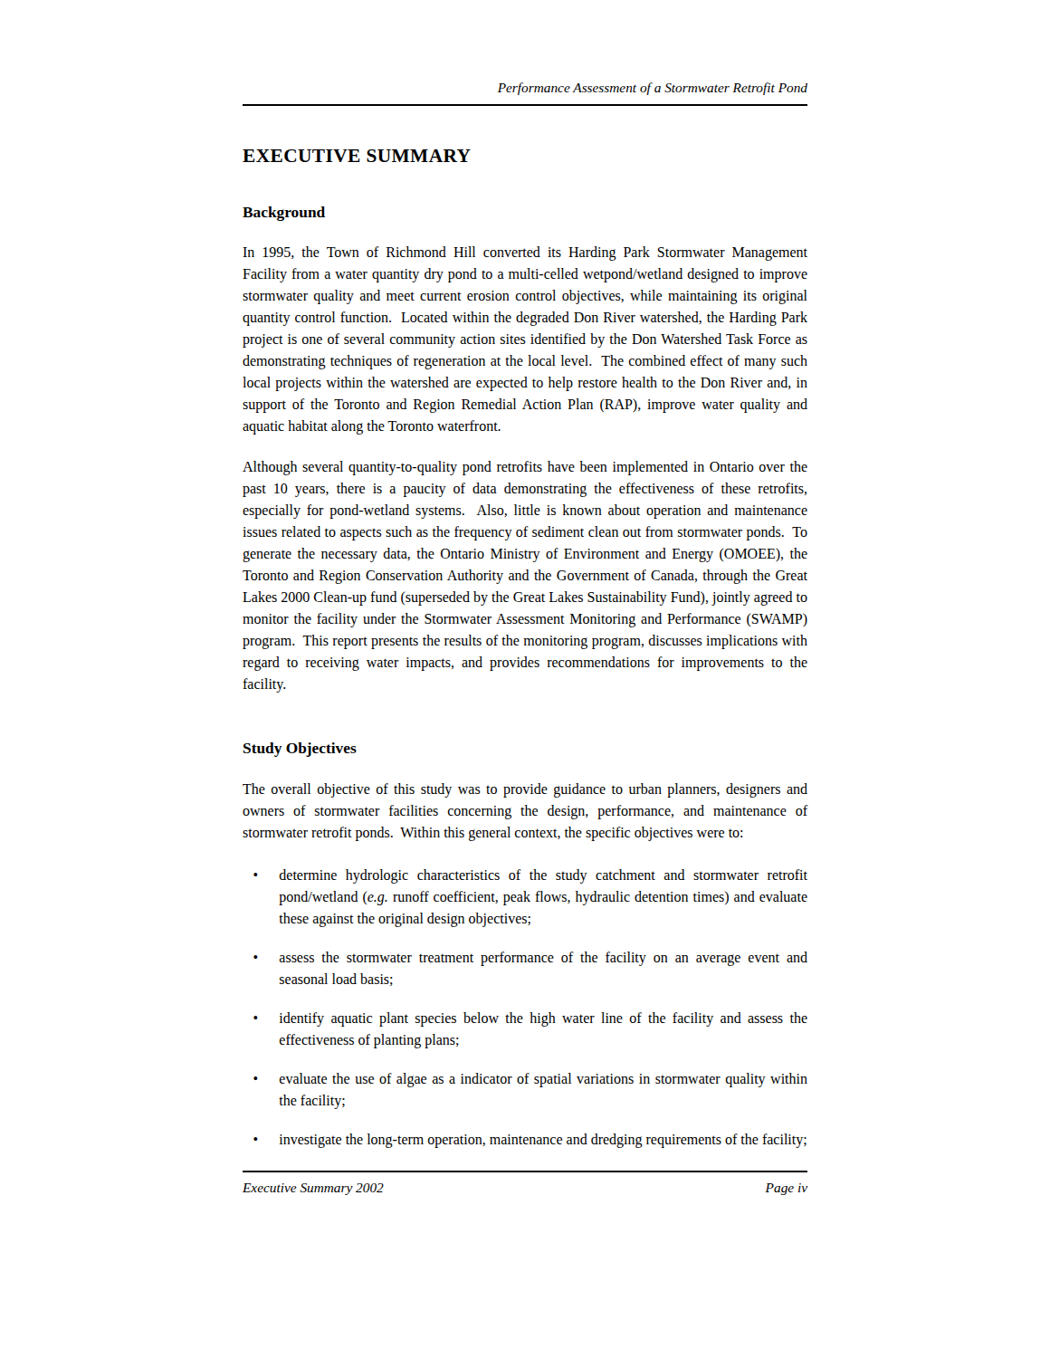Performance Assessment of a Stormwater Retrofit Pond
EXECUTIVE SUMMARY
Background
In 1995, the Town of Richmond Hill converted its Harding Park Stormwater Management Facility from a water quantity dry pond to a multi-celled wetpond/wetland designed to improve stormwater quality and meet current erosion control objectives, while maintaining its original quantity control function. Located within the degraded Don River watershed, the Harding Park project is one of several community action sites identified by the Don Watershed Task Force as demonstrating techniques of regeneration at the local level. The combined effect of many such local projects within the watershed are expected to help restore health to the Don River and, in support of the Toronto and Region Remedial Action Plan (RAP), improve water quality and aquatic habitat along the Toronto waterfront.
Although several quantity-to-quality pond retrofits have been implemented in Ontario over the past 10 years, there is a paucity of data demonstrating the effectiveness of these retrofits, especially for pond-wetland systems. Also, little is known about operation and maintenance issues related to aspects such as the frequency of sediment clean out from stormwater ponds. To generate the necessary data, the Ontario Ministry of Environment and Energy (OMOEE), the Toronto and Region Conservation Authority and the Government of Canada, through the Great Lakes 2000 Clean-up fund (superseded by the Great Lakes Sustainability Fund), jointly agreed to monitor the facility under the Stormwater Assessment Monitoring and Performance (SWAMP) program. This report presents the results of the monitoring program, discusses implications with regard to receiving water impacts, and provides recommendations for improvements to the facility.
Study Objectives
The overall objective of this study was to provide guidance to urban planners, designers and owners of stormwater facilities concerning the design, performance, and maintenance of stormwater retrofit ponds. Within this general context, the specific objectives were to:
determine hydrologic characteristics of the study catchment and stormwater retrofit pond/wetland (e.g. runoff coefficient, peak flows, hydraulic detention times) and evaluate these against the original design objectives;
assess the stormwater treatment performance of the facility on an average event and seasonal load basis;
identify aquatic plant species below the high water line of the facility and assess the effectiveness of planting plans;
evaluate the use of algae as a indicator of spatial variations in stormwater quality within the facility;
investigate the long-term operation, maintenance and dredging requirements of the facility;
Executive Summary 2002 Page iv